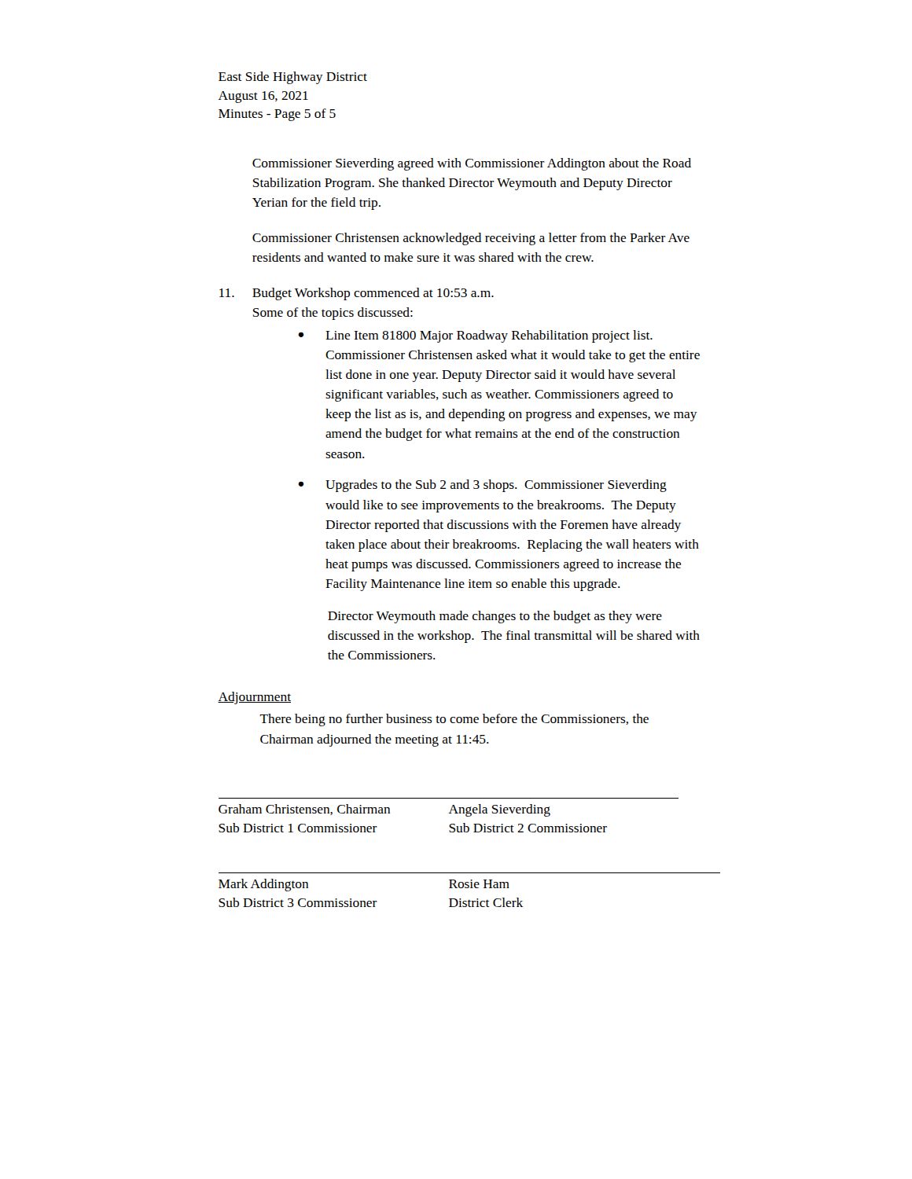East Side Highway District
August 16, 2021
Minutes - Page 5 of 5
Commissioner Sieverding agreed with Commissioner Addington about the Road Stabilization Program. She thanked Director Weymouth and Deputy Director Yerian for the field trip.
Commissioner Christensen acknowledged receiving a letter from the Parker Ave residents and wanted to make sure it was shared with the crew.
11.
Budget Workshop commenced at 10:53 a.m.
Some of the topics discussed:
Line Item 81800 Major Roadway Rehabilitation project list. Commissioner Christensen asked what it would take to get the entire list done in one year. Deputy Director said it would have several significant variables, such as weather. Commissioners agreed to keep the list as is, and depending on progress and expenses, we may amend the budget for what remains at the end of the construction season.
Upgrades to the Sub 2 and 3 shops. Commissioner Sieverding would like to see improvements to the breakrooms. The Deputy Director reported that discussions with the Foremen have already taken place about their breakrooms. Replacing the wall heaters with heat pumps was discussed. Commissioners agreed to increase the Facility Maintenance line item so enable this upgrade.
Director Weymouth made changes to the budget as they were discussed in the workshop. The final transmittal will be shared with the Commissioners.
Adjournment
There being no further business to come before the Commissioners, the Chairman adjourned the meeting at 11:45.
| Graham Christensen, Chairman Sub District 1 Commissioner | Angela Sieverding Sub District 2 Commissioner |
| Mark Addington Sub District 3 Commissioner | Rosie Ham District Clerk |